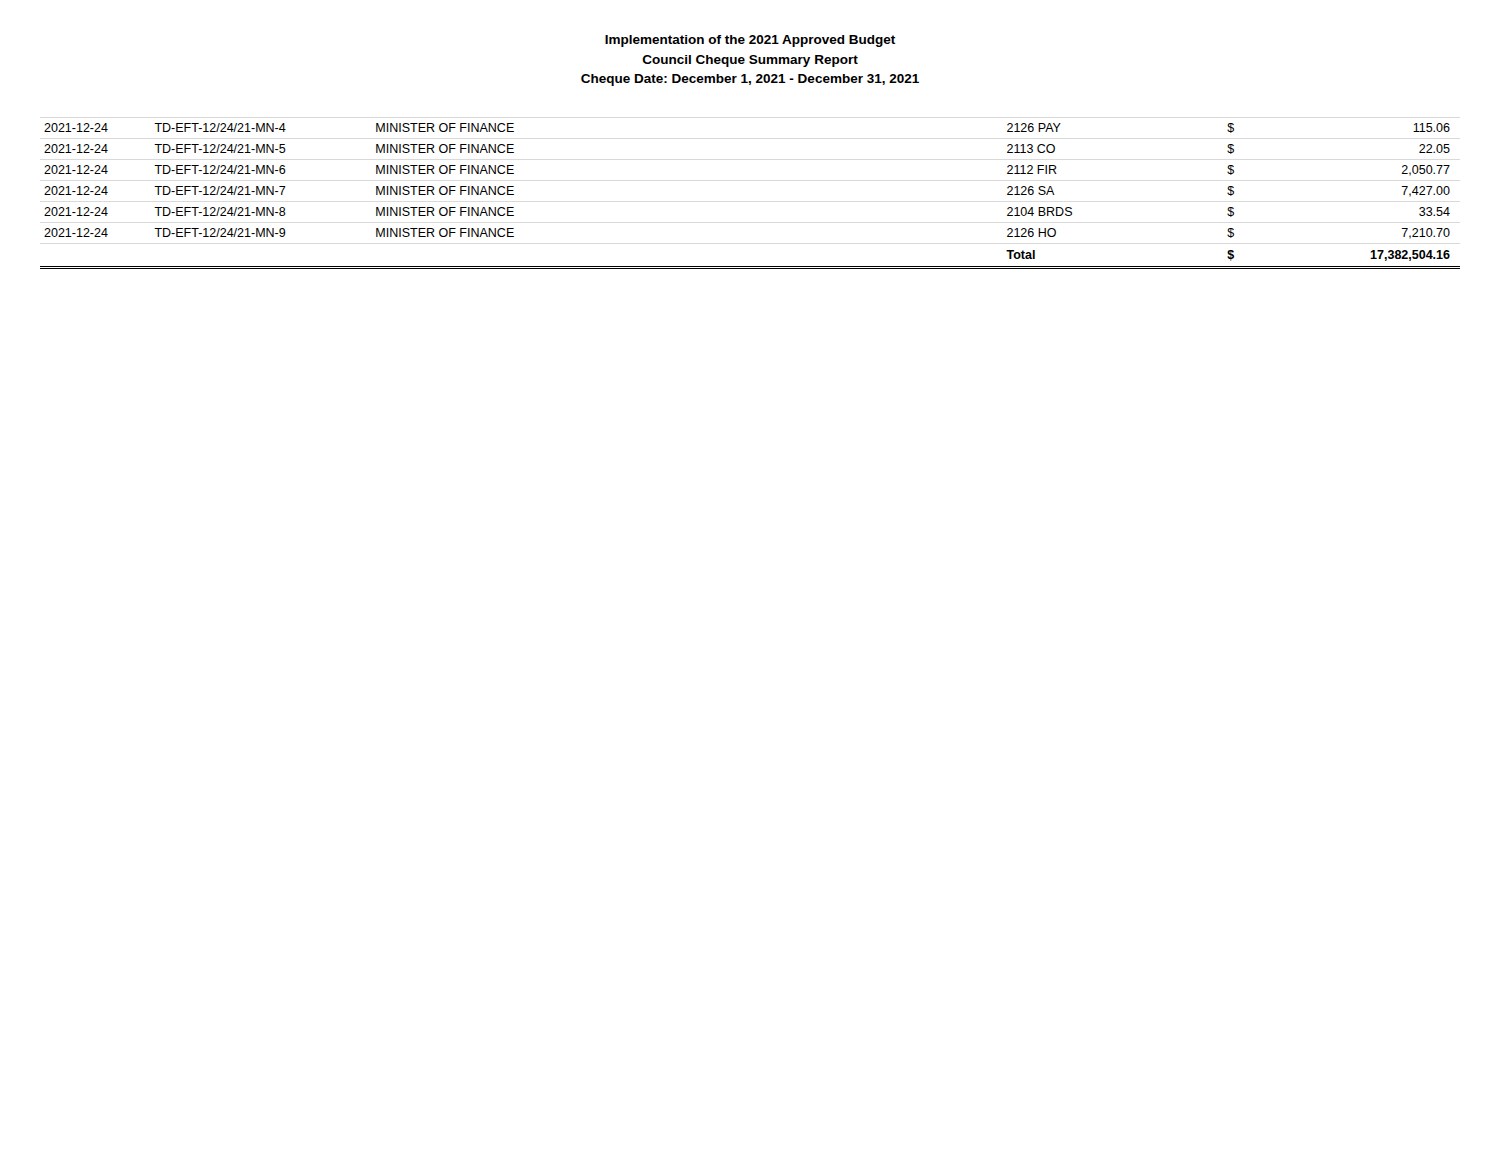Implementation of the 2021 Approved Budget
Council Cheque Summary Report
Cheque Date: December 1, 2021 - December 31, 2021
| 2021-12-24 | TD-EFT-12/24/21-MN-4 | MINISTER OF FINANCE | | 2126 PAY | $ | 115.06 |
| 2021-12-24 | TD-EFT-12/24/21-MN-5 | MINISTER OF FINANCE | | 2113 CO | $ | 22.05 |
| 2021-12-24 | TD-EFT-12/24/21-MN-6 | MINISTER OF FINANCE | | 2112 FIR | $ | 2,050.77 |
| 2021-12-24 | TD-EFT-12/24/21-MN-7 | MINISTER OF FINANCE | | 2126 SA | $ | 7,427.00 |
| 2021-12-24 | TD-EFT-12/24/21-MN-8 | MINISTER OF FINANCE | | 2104 BRDS | $ | 33.54 |
| 2021-12-24 | TD-EFT-12/24/21-MN-9 | MINISTER OF FINANCE | | 2126 HO | $ | 7,210.70 |
| | | | | Total | $ | 17,382,504.16 |